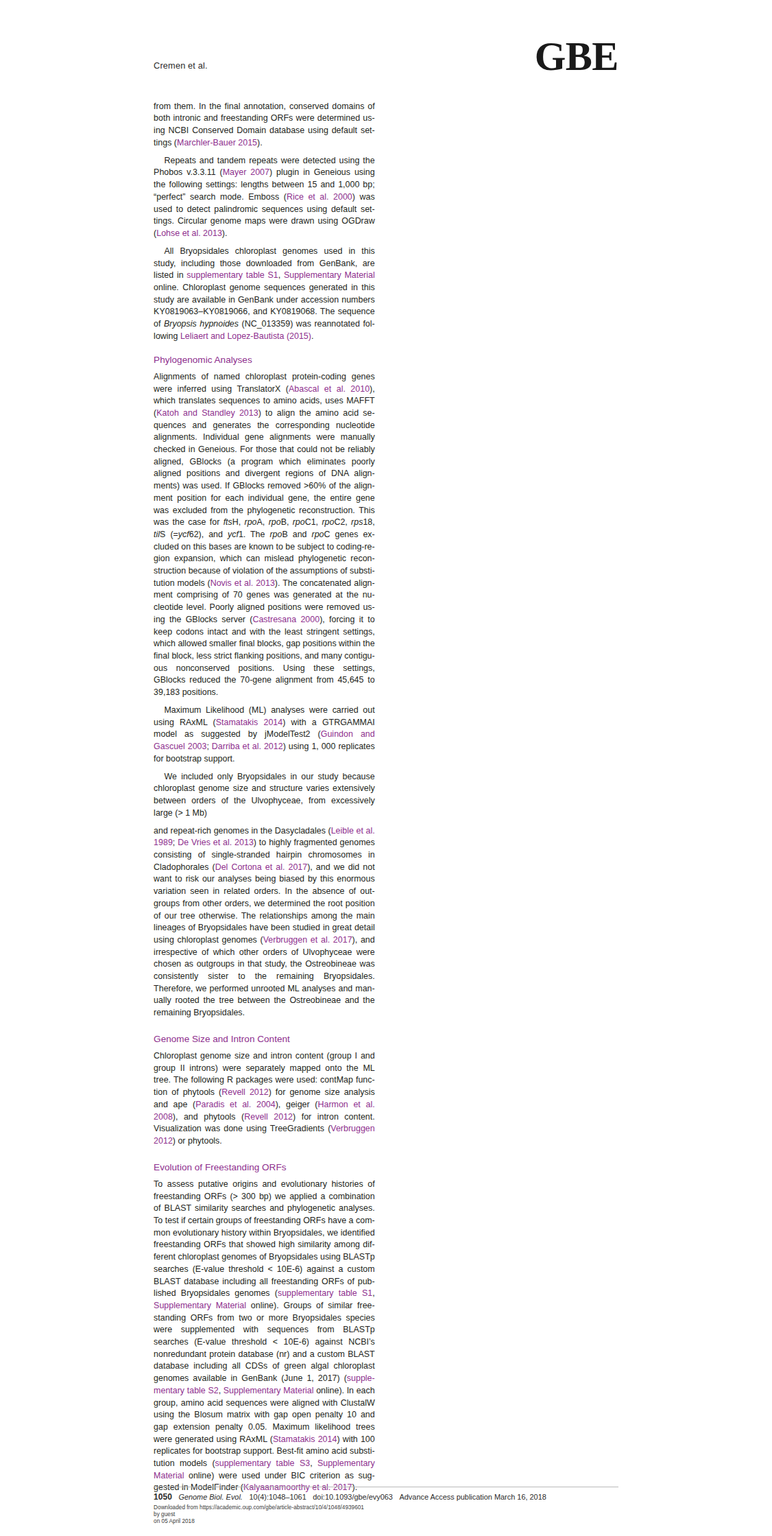Cremen et al.
GBE
from them. In the final annotation, conserved domains of both intronic and freestanding ORFs were determined using NCBI Conserved Domain database using default settings (Marchler-Bauer 2015).
Repeats and tandem repeats were detected using the Phobos v.3.3.11 (Mayer 2007) plugin in Geneious using the following settings: lengths between 15 and 1,000 bp; “perfect” search mode. Emboss (Rice et al. 2000) was used to detect palindromic sequences using default settings. Circular genome maps were drawn using OGDraw (Lohse et al. 2013).
All Bryopsidales chloroplast genomes used in this study, including those downloaded from GenBank, are listed in supplementary table S1, Supplementary Material online. Chloroplast genome sequences generated in this study are available in GenBank under accession numbers KY0819063–KY0819066, and KY0819068. The sequence of Bryopsis hypnoides (NC_013359) was reannotated following Leliaert and Lopez-Bautista (2015).
Phylogenomic Analyses
Alignments of named chloroplast protein-coding genes were inferred using TranslatorX (Abascal et al. 2010), which translates sequences to amino acids, uses MAFFT (Katoh and Standley 2013) to align the amino acid sequences and generates the corresponding nucleotide alignments. Individual gene alignments were manually checked in Geneious. For those that could not be reliably aligned, GBlocks (a program which eliminates poorly aligned positions and divergent regions of DNA alignments) was used. If GBlocks removed >60% of the alignment position for each individual gene, the entire gene was excluded from the phylogenetic reconstruction. This was the case for fts H, rpo A, rpo B, rpo C1, rpo C2, rps18, til S (=ycf62), and ycf1. The rpo B and rpo C genes excluded on this bases are known to be subject to coding-region expansion, which can mislead phylogenetic reconstruction because of violation of the assumptions of substitution models (Novis et al. 2013). The concatenated alignment comprising of 70 genes was generated at the nucleotide level. Poorly aligned positions were removed using the GBlocks server (Castresana 2000), forcing it to keep codons intact and with the least stringent settings, which allowed smaller final blocks, gap positions within the final block, less strict flanking positions, and many contiguous nonconserved positions. Using these settings, GBlocks reduced the 70-gene alignment from 45,645 to 39,183 positions.
Maximum Likelihood (ML) analyses were carried out using RAxML (Stamatakis 2014) with a GTRGAMMAI model as suggested by jModelTest2 (Guindon and Gascuel 2003; Darriba et al. 2012) using 1, 000 replicates for bootstrap support.
We included only Bryopsidales in our study because chloroplast genome size and structure varies extensively between orders of the Ulvophyceae, from excessively large (> 1 Mb)
and repeat-rich genomes in the Dasycladales (Leible et al. 1989; De Vries et al. 2013) to highly fragmented genomes consisting of single-stranded hairpin chromosomes in Cladophorales (Del Cortona et al. 2017), and we did not want to risk our analyses being biased by this enormous variation seen in related orders. In the absence of outgroups from other orders, we determined the root position of our tree otherwise. The relationships among the main lineages of Bryopsidales have been studied in great detail using chloroplast genomes (Verbruggen et al. 2017), and irrespective of which other orders of Ulvophyceae were chosen as outgroups in that study, the Ostreobineae was consistently sister to the remaining Bryopsidales. Therefore, we performed unrooted ML analyses and manually rooted the tree between the Ostreobineae and the remaining Bryopsidales.
Genome Size and Intron Content
Chloroplast genome size and intron content (group I and group II introns) were separately mapped onto the ML tree. The following R packages were used: contMap function of phytools (Revell 2012) for genome size analysis and ape (Paradis et al. 2004), geiger (Harmon et al. 2008), and phytools (Revell 2012) for intron content. Visualization was done using TreeGradients (Verbruggen 2012) or phytools.
Evolution of Freestanding ORFs
To assess putative origins and evolutionary histories of freestanding ORFs (> 300 bp) we applied a combination of BLAST similarity searches and phylogenetic analyses. To test if certain groups of freestanding ORFs have a common evolutionary history within Bryopsidales, we identified freestanding ORFs that showed high similarity among different chloroplast genomes of Bryopsidales using BLASTp searches (E-value threshold < 10E-6) against a custom BLAST database including all freestanding ORFs of published Bryopsidales genomes (supplementary table S1, Supplementary Material online). Groups of similar freestanding ORFs from two or more Bryopsidales species were supplemented with sequences from BLASTp searches (E-value threshold < 10E-6) against NCBI’s nonredundant protein database (nr) and a custom BLAST database including all CDSs of green algal chloroplast genomes available in GenBank (June 1, 2017) (supplementary table S2, Supplementary Material online). In each group, amino acid sequences were aligned with ClustalW using the Blosum matrix with gap open penalty 10 and gap extension penalty 0.05. Maximum likelihood trees were generated using RAxML (Stamatakis 2014) with 100 replicates for bootstrap support. Best-fit amino acid substitution models (supplementary table S3, Supplementary Material online) were used under BIC criterion as suggested in ModelFinder (Kalyaanamoorthy et al. 2017).
1050 Genome Biol. Evol. 10(4):1048–1061 doi:10.1093/gbe/evy063 Advance Access publication March 16, 2018
Downloaded from https://academic.oup.com/gbe/article-abstract/10/4/1048/4939601 by guest on 05 April 2018